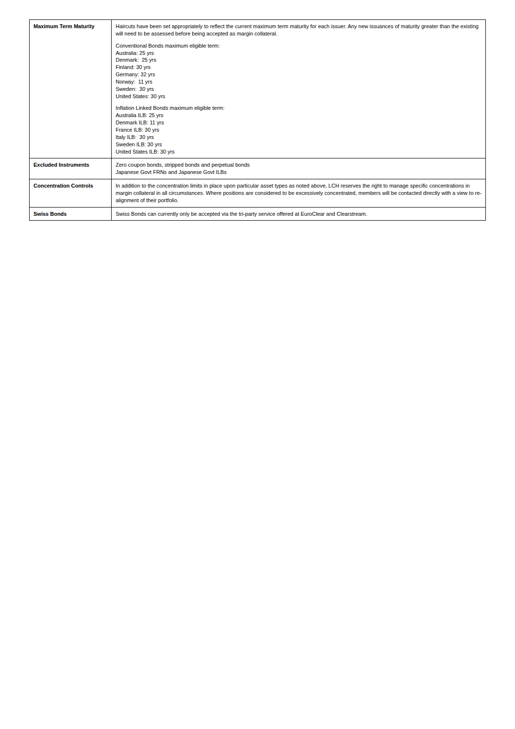| Maximum Term Maturity | Haircuts have been set appropriately to reflect the current maximum term maturity for each issuer. Any new issuances of maturity greater than the existing will need to be assessed before being accepted as margin collateral. Conventional Bonds maximum eligible term: Australia: 25 yrs Denmark: 25 yrs Finland: 30 yrs Germany: 32 yrs Norway: 11 yrs Sweden: 30 yrs United States: 30 yrs Inflation Linked Bonds maximum eligible term: Australia ILB: 25 yrs Denmark ILB: 11 yrs France ILB: 30 yrs Italy ILB: 30 yrs Sweden ILB: 30 yrs United States ILB: 30 yrs |
| Excluded Instruments | Zero coupon bonds, stripped bonds and perpetual bonds Japanese Govt FRNs and Japanese Govt ILBs |
| Concentration Controls | In addition to the concentration limits in place upon particular asset types as noted above, LCH reserves the right to manage specific concentrations in margin collateral in all circumstances. Where positions are considered to be excessively concentrated, members will be contacted directly with a view to re-alignment of their portfolio. |
| Swiss Bonds | Swiss Bonds can currently only be accepted via the tri-party service offered at EuroClear and Clearstream. |